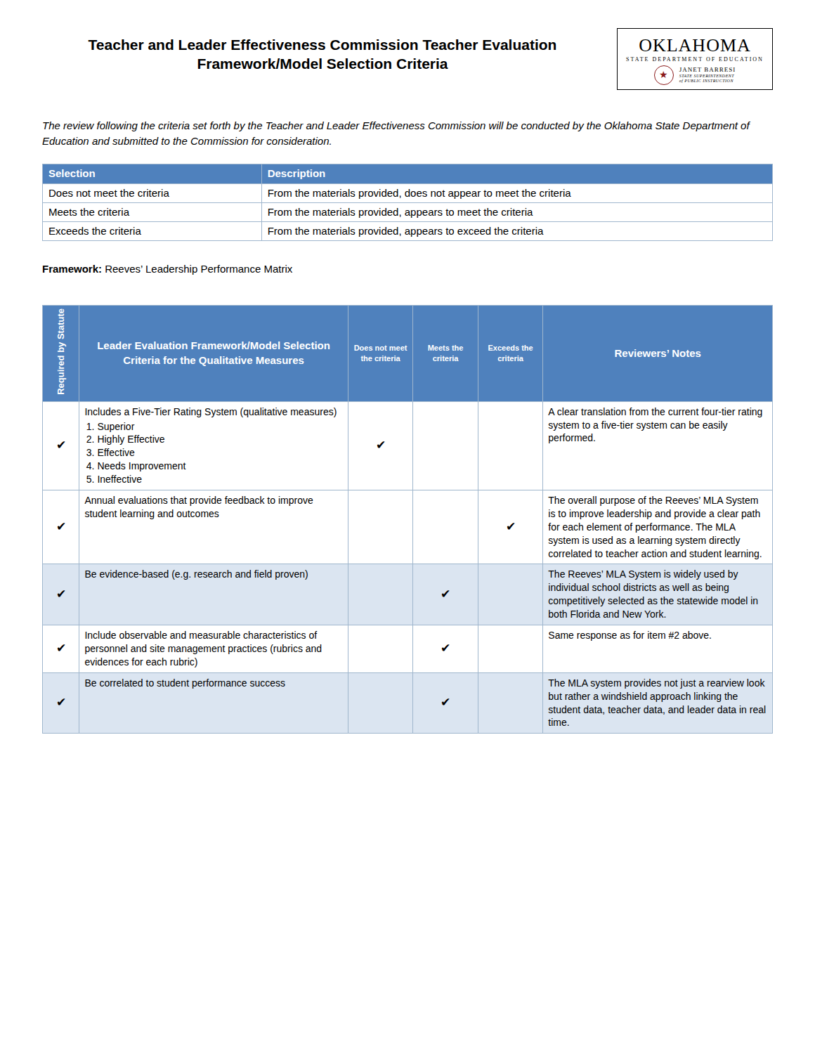Teacher and Leader Effectiveness Commission Teacher Evaluation Framework/Model Selection Criteria
OKLAHOMA
STATE DEPARTMENT OF EDUCATION
★
JANET BARRESI
STATE SUPERINTENDENT
of PUBLIC INSTRUCTION
The review following the criteria set forth by the Teacher and Leader Effectiveness Commission will be conducted by the Oklahoma State Department of Education and submitted to the Commission for consideration.
| Selection | Description |
| --- | --- |
| Does not meet the criteria | From the materials provided, does not appear to meet the criteria |
| Meets the criteria | From the materials provided, appears to meet the criteria |
| Exceeds the criteria | From the materials provided, appears to exceed the criteria |
Framework: Reeves’ Leadership Performance Matrix
| Required by Statute | Leader Evaluation Framework/Model Selection Criteria for the Qualitative Measures | Does not meet the criteria | Meets the criteria | Exceeds the criteria | Reviewers’ Notes |
| --- | --- | --- | --- | --- | --- |
| ✔ | Includes a Five-Tier Rating System (qualitative measures) Superior Highly Effective Effective Needs Improvement Ineffective | ✔ | | | A clear translation from the current four-tier rating system to a five-tier system can be easily performed. |
| ✔ | Annual evaluations that provide feedback to improve student learning and outcomes | | | ✔ | The overall purpose of the Reeves’ MLA System is to improve leadership and provide a clear path for each element of performance. The MLA system is used as a learning system directly correlated to teacher action and student learning. |
| ✔ | Be evidence-based (e.g. research and field proven) | | ✔ | | The Reeves’ MLA System is widely used by individual school districts as well as being competitively selected as the statewide model in both Florida and New York. |
| ✔ | Include observable and measurable characteristics of personnel and site management practices (rubrics and evidences for each rubric) | | ✔ | | Same response as for item #2 above. |
| ✔ | Be correlated to student performance success | | ✔ | | The MLA system provides not just a rearview look but rather a windshield approach linking the student data, teacher data, and leader data in real time. |